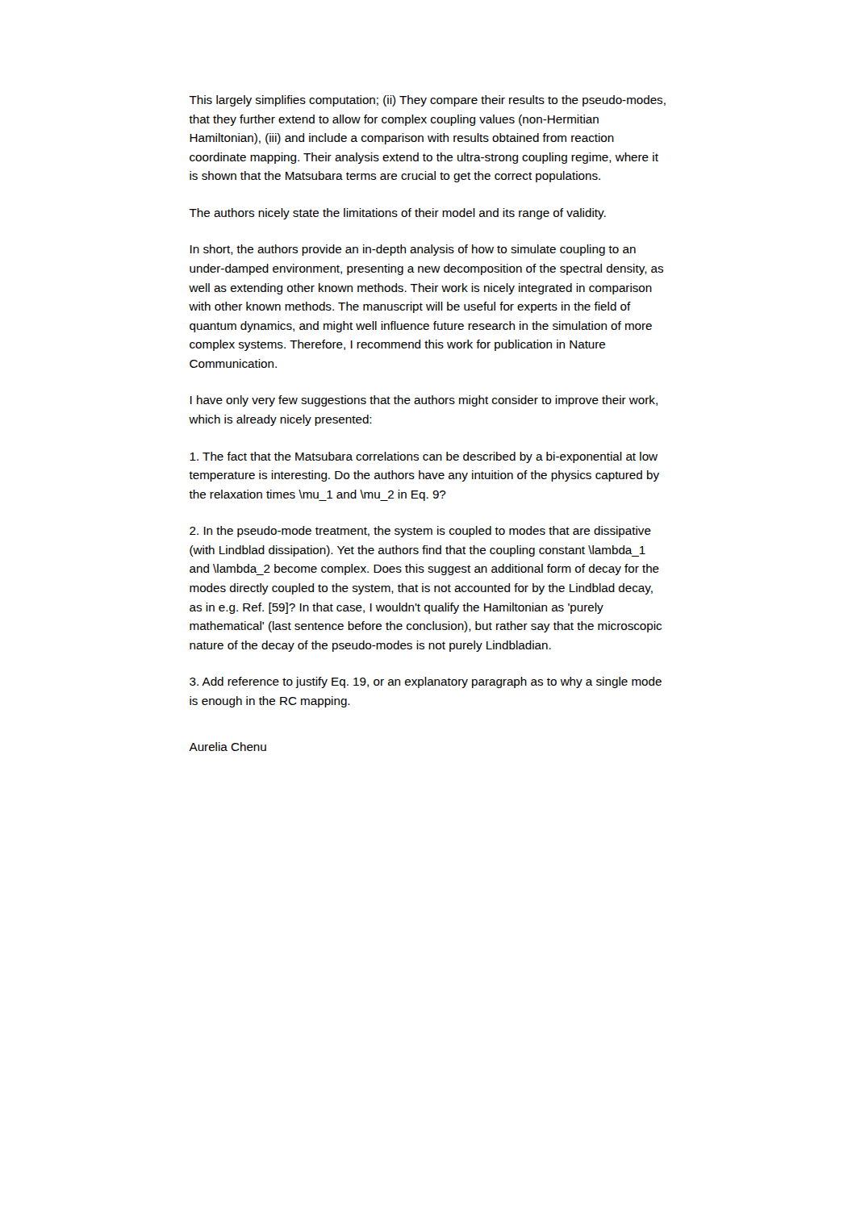This largely simplifies computation; (ii) They compare their results to the pseudo-modes, that they further extend to allow for complex coupling values (non-Hermitian Hamiltonian), (iii) and include a comparison with results obtained from reaction coordinate mapping. Their analysis extend to the ultra-strong coupling regime, where it is shown that the Matsubara terms are crucial to get the correct populations.
The authors nicely state the limitations of their model and its range of validity.
In short, the authors provide an in-depth analysis of how to simulate coupling to an under-damped environment, presenting a new decomposition of the spectral density, as well as extending other known methods. Their work is nicely integrated in comparison with other known methods. The manuscript will be useful for experts in the field of quantum dynamics, and might well influence future research in the simulation of more complex systems. Therefore, I recommend this work for publication in Nature Communication.
I have only very few suggestions that the authors might consider to improve their work, which is already nicely presented:
1. The fact that the Matsubara correlations can be described by a bi-exponential at low temperature is interesting. Do the authors have any intuition of the physics captured by the relaxation times \mu_1 and \mu_2 in Eq. 9?
2. In the pseudo-mode treatment, the system is coupled to modes that are dissipative (with Lindblad dissipation). Yet the authors find that the coupling constant \lambda_1 and \lambda_2 become complex. Does this suggest an additional form of decay for the modes directly coupled to the system, that is not accounted for by the Lindblad decay, as in e.g. Ref. [59]? In that case, I wouldn't qualify the Hamiltonian as 'purely mathematical' (last sentence before the conclusion), but rather say that the microscopic nature of the decay of the pseudo-modes is not purely Lindbladian.
3. Add reference to justify Eq. 19, or an explanatory paragraph as to why a single mode is enough in the RC mapping.
Aurelia Chenu